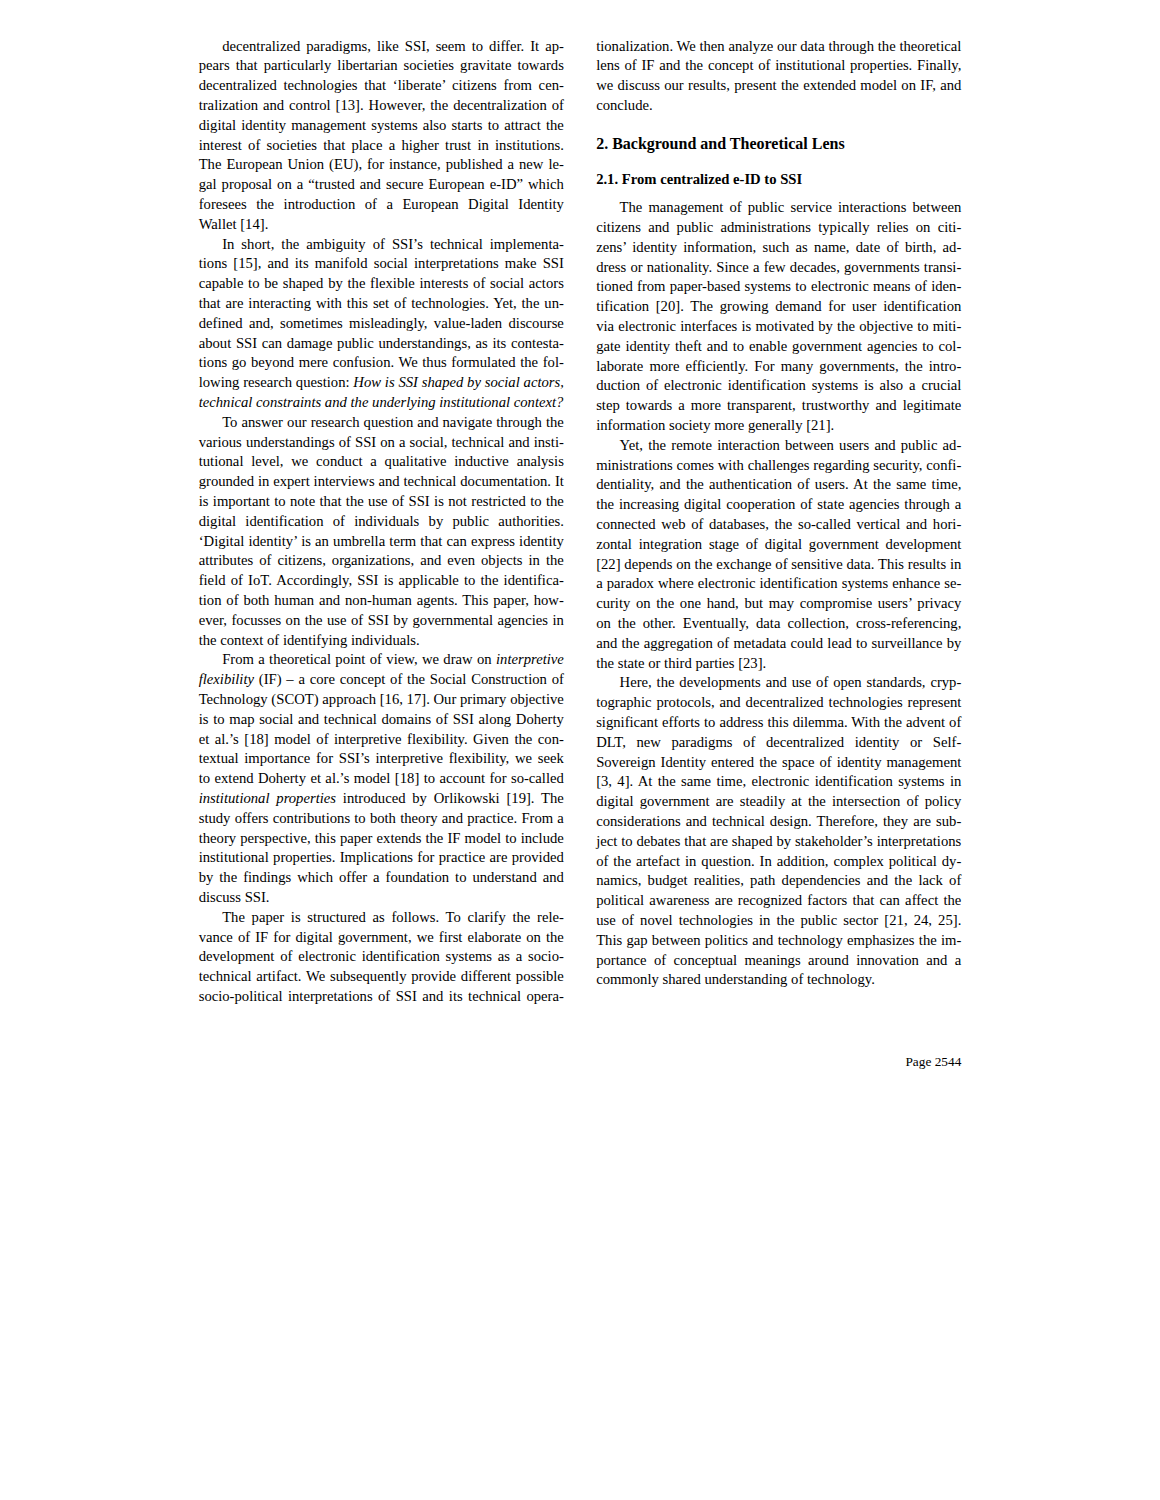decentralized paradigms, like SSI, seem to differ. It appears that particularly libertarian societies gravitate towards decentralized technologies that ‘liberate’ citizens from centralization and control [13]. However, the decentralization of digital identity management systems also starts to attract the interest of societies that place a higher trust in institutions. The European Union (EU), for instance, published a new legal proposal on a “trusted and secure European e-ID” which foresees the introduction of a European Digital Identity Wallet [14].
In short, the ambiguity of SSI’s technical implementations [15], and its manifold social interpretations make SSI capable to be shaped by the flexible interests of social actors that are interacting with this set of technologies. Yet, the undefined and, sometimes misleadingly, value-laden discourse about SSI can damage public understandings, as its contestations go beyond mere confusion. We thus formulated the following research question: How is SSI shaped by social actors, technical constraints and the underlying institutional context?
To answer our research question and navigate through the various understandings of SSI on a social, technical and institutional level, we conduct a qualitative inductive analysis grounded in expert interviews and technical documentation. It is important to note that the use of SSI is not restricted to the digital identification of individuals by public authorities. ‘Digital identity’ is an umbrella term that can express identity attributes of citizens, organizations, and even objects in the field of IoT. Accordingly, SSI is applicable to the identification of both human and non-human agents. This paper, however, focusses on the use of SSI by governmental agencies in the context of identifying individuals.
From a theoretical point of view, we draw on interpretive flexibility (IF) – a core concept of the Social Construction of Technology (SCOT) approach [16, 17]. Our primary objective is to map social and technical domains of SSI along Doherty et al.’s [18] model of interpretive flexibility. Given the contextual importance for SSI’s interpretive flexibility, we seek to extend Doherty et al.’s model [18] to account for so-called institutional properties introduced by Orlikowski [19]. The study offers contributions to both theory and practice. From a theory perspective, this paper extends the IF model to include institutional properties. Implications for practice are provided by the findings which offer a foundation to understand and discuss SSI.
The paper is structured as follows. To clarify the relevance of IF for digital government, we first elaborate on the development of electronic identification systems as a socio-technical artifact. We subsequently provide different possible socio-political interpretations of SSI and its technical operationalization. We then analyze our data through the theoretical lens of IF and the concept of institutional properties. Finally, we discuss our results, present the extended model on IF, and conclude.
2. Background and Theoretical Lens
2.1. From centralized e-ID to SSI
The management of public service interactions between citizens and public administrations typically relies on citizens’ identity information, such as name, date of birth, address or nationality. Since a few decades, governments transitioned from paper-based systems to electronic means of identification [20]. The growing demand for user identification via electronic interfaces is motivated by the objective to mitigate identity theft and to enable government agencies to collaborate more efficiently. For many governments, the introduction of electronic identification systems is also a crucial step towards a more transparent, trustworthy and legitimate information society more generally [21].
Yet, the remote interaction between users and public administrations comes with challenges regarding security, confidentiality, and the authentication of users. At the same time, the increasing digital cooperation of state agencies through a connected web of databases, the so-called vertical and horizontal integration stage of digital government development [22] depends on the exchange of sensitive data. This results in a paradox where electronic identification systems enhance security on the one hand, but may compromise users’ privacy on the other. Eventually, data collection, cross-referencing, and the aggregation of metadata could lead to surveillance by the state or third parties [23].
Here, the developments and use of open standards, cryptographic protocols, and decentralized technologies represent significant efforts to address this dilemma. With the advent of DLT, new paradigms of decentralized identity or Self-Sovereign Identity entered the space of identity management [3, 4]. At the same time, electronic identification systems in digital government are steadily at the intersection of policy considerations and technical design. Therefore, they are subject to debates that are shaped by stakeholder’s interpretations of the artefact in question. In addition, complex political dynamics, budget realities, path dependencies and the lack of political awareness are recognized factors that can affect the use of novel technologies in the public sector [21, 24, 25]. This gap between politics and technology emphasizes the importance of conceptual meanings around innovation and a commonly shared understanding of technology.
Page 2544